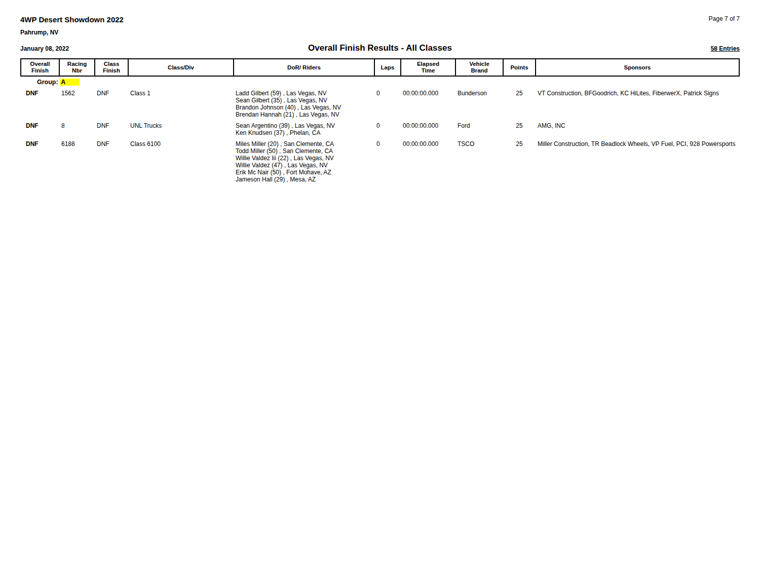Page 7 of 7
4WP Desert Showdown 2022
Pahrump, NV
January 08, 2022
Overall Finish Results - All Classes
58 Entries
| Overall Finish | Racing Nbr | Class Finish | Class/Div | DoR/ Riders | Laps | Elapsed Time | Vehicle Brand | Points | Sponsors |
| --- | --- | --- | --- | --- | --- | --- | --- | --- | --- |
| Group: A |
| DNF | 1562 | DNF | Class 1 | Ladd Gilbert (59) , Las Vegas, NV Sean Gilbert (35) , Las Vegas, NV Brandon Johnson (40) , Las Vegas, NV Brendan Hannah (21) , Las Vegas, NV | 0 | 00:00:00.000 | Bunderson | 25 | VT Construction, BFGoodrich, KC HiLites, FiberwerX, Patrick Signs |
| DNF | 8 | DNF | UNL Trucks | Sean Argentino (39) , Las Vegas, NV Ken Knudsen (37) , Phelan, CA | 0 | 00:00:00.000 | Ford | 25 | AMG, INC |
| DNF | 6188 | DNF | Class 6100 | Miles Miller (20) , San Clemente, CA Todd Miller (50) , San Clemente, CA Willie Valdez Iii (22) , Las Vegas, NV Willie Valdez (47) , Las Vegas, NV Erik Mc Nair (50) , Fort Mohave, AZ Jameson Hall (29) , Mesa, AZ | 0 | 00:00:00.000 | TSCO | 25 | Miller Construction, TR Beadlock Wheels, VP Fuel, PCI, 928 Powersports |